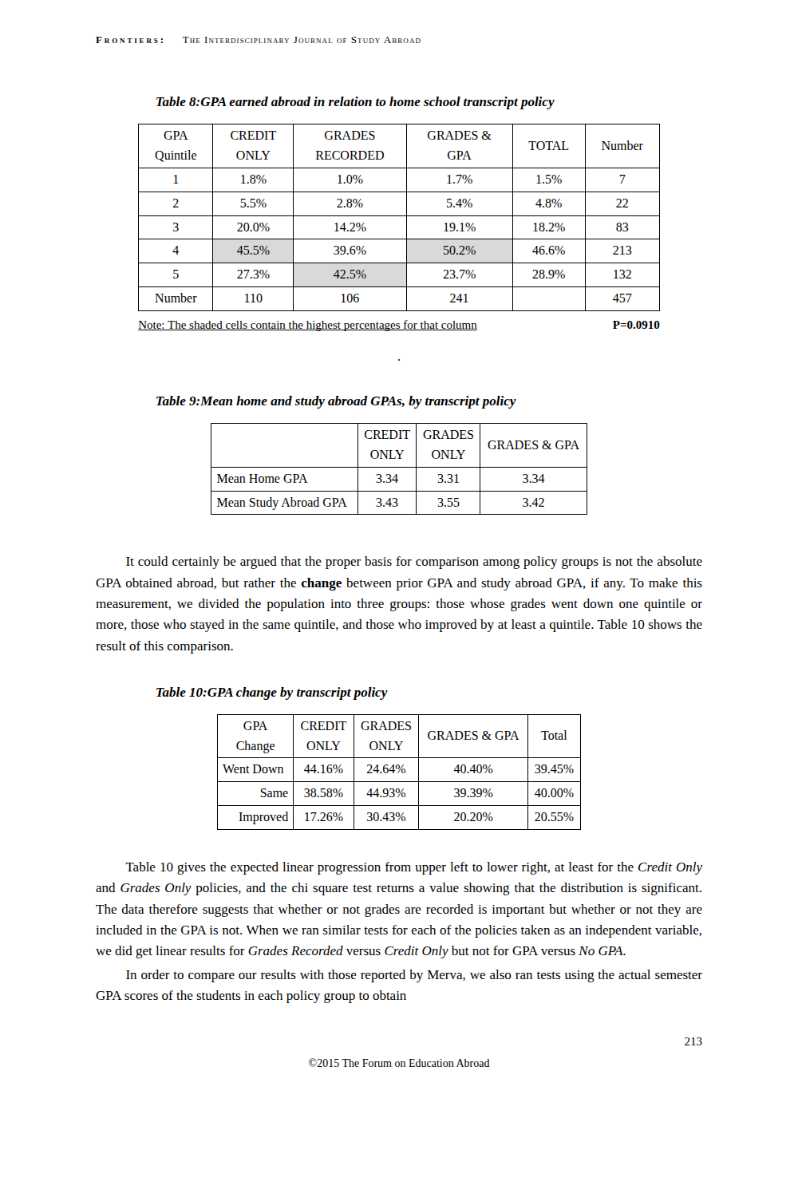Frontiers: The Interdisciplinary Journal of Study Abroad
Table 8: GPA earned abroad in relation to home school transcript policy
| GPA Quintile | CREDIT ONLY | GRADES RECORDED | GRADES & GPA | TOTAL | Number |
| --- | --- | --- | --- | --- | --- |
| 1 | 1.8% | 1.0% | 1.7% | 1.5% | 7 |
| 2 | 5.5% | 2.8% | 5.4% | 4.8% | 22 |
| 3 | 20.0% | 14.2% | 19.1% | 18.2% | 83 |
| 4 | 45.5% | 39.6% | 50.2% | 46.6% | 213 |
| 5 | 27.3% | 42.5% | 23.7% | 28.9% | 132 |
| Number | 110 | 106 | 241 | | 457 |
Note: The shaded cells contain the highest percentages for that column P=0.0910
.
Table 9: Mean home and study abroad GPAs, by transcript policy
| | CREDIT ONLY | GRADES ONLY | GRADES & GPA |
| --- | --- | --- | --- |
| Mean Home GPA | 3.34 | 3.31 | 3.34 |
| Mean Study Abroad GPA | 3.43 | 3.55 | 3.42 |
It could certainly be argued that the proper basis for comparison among policy groups is not the absolute GPA obtained abroad, but rather the change between prior GPA and study abroad GPA, if any. To make this measurement, we divided the population into three groups: those whose grades went down one quintile or more, those who stayed in the same quintile, and those who improved by at least a quintile. Table 10 shows the result of this comparison.
Table 10: GPA change by transcript policy
| GPA Change | CREDIT ONLY | GRADES ONLY | GRADES & GPA | Total |
| --- | --- | --- | --- | --- |
| Went Down | 44.16% | 24.64% | 40.40% | 39.45% |
| Same | 38.58% | 44.93% | 39.39% | 40.00% |
| Improved | 17.26% | 30.43% | 20.20% | 20.55% |
Table 10 gives the expected linear progression from upper left to lower right, at least for the Credit Only and Grades Only policies, and the chi square test returns a value showing that the distribution is significant. The data therefore suggests that whether or not grades are recorded is important but whether or not they are included in the GPA is not. When we ran similar tests for each of the policies taken as an independent variable, we did get linear results for Grades Recorded versus Credit Only but not for GPA versus No GPA.
In order to compare our results with those reported by Merva, we also ran tests using the actual semester GPA scores of the students in each policy group to obtain
213 ©2015 The Forum on Education Abroad